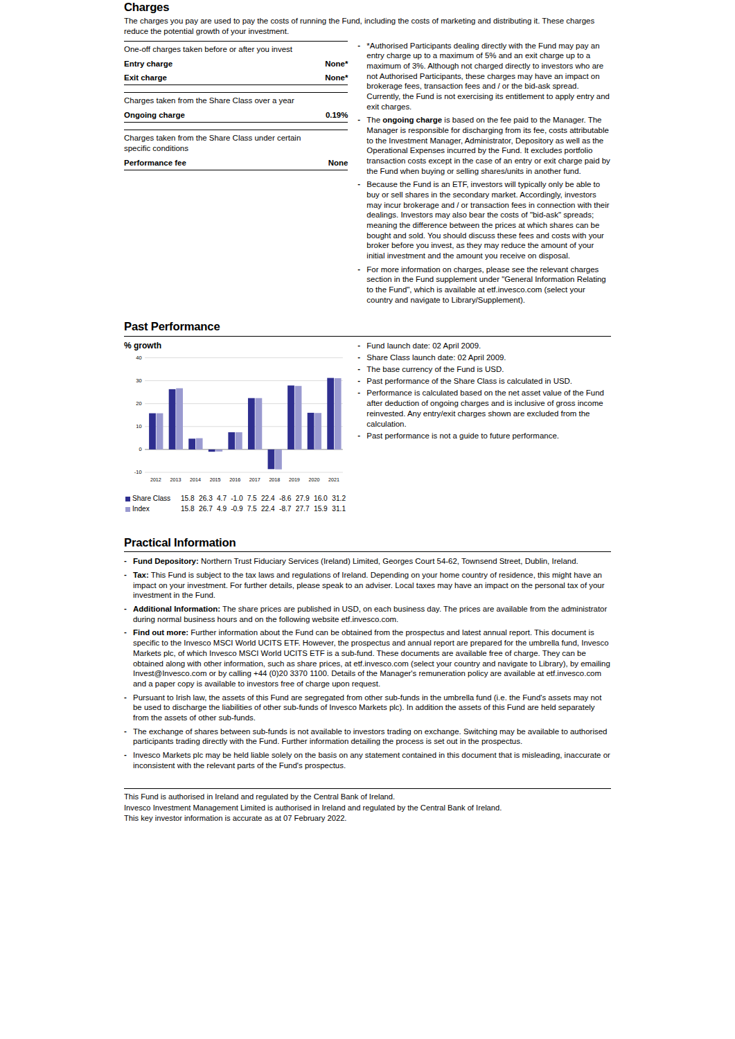Charges
The charges you pay are used to pay the costs of running the Fund, including the costs of marketing and distributing it. These charges reduce the potential growth of your investment.
| One-off charges taken before or after you invest | |
| Entry charge | None* |
| Exit charge | None* |
| Charges taken from the Share Class over a year | |
| Ongoing charge | 0.19% |
| Charges taken from the Share Class under certain specific conditions | |
| Performance fee | None |
*Authorised Participants dealing directly with the Fund may pay an entry charge up to a maximum of 5% and an exit charge up to a maximum of 3%. Although not charged directly to investors who are not Authorised Participants, these charges may have an impact on brokerage fees, transaction fees and / or the bid-ask spread. Currently, the Fund is not exercising its entitlement to apply entry and exit charges.
The ongoing charge is based on the fee paid to the Manager. The Manager is responsible for discharging from its fee, costs attributable to the Investment Manager, Administrator, Depository as well as the Operational Expenses incurred by the Fund. It excludes portfolio transaction costs except in the case of an entry or exit charge paid by the Fund when buying or selling shares/units in another fund.
Because the Fund is an ETF, investors will typically only be able to buy or sell shares in the secondary market. Accordingly, investors may incur brokerage and / or transaction fees in connection with their dealings. Investors may also bear the costs of "bid-ask" spreads; meaning the difference between the prices at which shares can be bought and sold. You should discuss these fees and costs with your broker before you invest, as they may reduce the amount of your initial investment and the amount you receive on disposal.
For more information on charges, please see the relevant charges section in the Fund supplement under "General Information Relating to the Fund", which is available at etf.invesco.com (select your country and navigate to Library/Supplement).
Past Performance
% growth
Scale: value v -> y = 186 - v*4.4 (0% at y=186, 40% at y=10, -10% at y=230) 40 30 20 10 0 -10 2012 2013 2014 2015 2016 2017 2018 2019 2020 2021
| Share Class | 15.8 | 26.3 | 4.7 | -1.0 | 7.5 | 22.4 | -8.6 | 27.9 | 16.0 | 31.2 |
| Index | 15.8 | 26.7 | 4.9 | -0.9 | 7.5 | 22.4 | -8.7 | 27.7 | 15.9 | 31.1 |
Fund launch date: 02 April 2009.
Share Class launch date: 02 April 2009.
The base currency of the Fund is USD.
Past performance of the Share Class is calculated in USD.
Performance is calculated based on the net asset value of the Fund after deduction of ongoing charges and is inclusive of gross income reinvested. Any entry/exit charges shown are excluded from the calculation.
Past performance is not a guide to future performance.
Practical Information
Fund Depository: Northern Trust Fiduciary Services (Ireland) Limited, Georges Court 54-62, Townsend Street, Dublin, Ireland.
Tax: This Fund is subject to the tax laws and regulations of Ireland. Depending on your home country of residence, this might have an impact on your investment. For further details, please speak to an adviser. Local taxes may have an impact on the personal tax of your investment in the Fund.
Additional Information: The share prices are published in USD, on each business day. The prices are available from the administrator during normal business hours and on the following website etf.invesco.com.
Find out more: Further information about the Fund can be obtained from the prospectus and latest annual report. This document is specific to the Invesco MSCI World UCITS ETF. However, the prospectus and annual report are prepared for the umbrella fund, Invesco Markets plc, of which Invesco MSCI World UCITS ETF is a sub-fund. These documents are available free of charge. They can be obtained along with other information, such as share prices, at etf.invesco.com (select your country and navigate to Library), by emailing Invest@Invesco.com or by calling +44 (0)20 3370 1100. Details of the Manager's remuneration policy are available at etf.invesco.com and a paper copy is available to investors free of charge upon request.
Pursuant to Irish law, the assets of this Fund are segregated from other sub-funds in the umbrella fund (i.e. the Fund's assets may not be used to discharge the liabilities of other sub-funds of Invesco Markets plc). In addition the assets of this Fund are held separately from the assets of other sub-funds.
The exchange of shares between sub-funds is not available to investors trading on exchange. Switching may be available to authorised participants trading directly with the Fund. Further information detailing the process is set out in the prospectus.
Invesco Markets plc may be held liable solely on the basis on any statement contained in this document that is misleading, inaccurate or inconsistent with the relevant parts of the Fund's prospectus.
This Fund is authorised in Ireland and regulated by the Central Bank of Ireland.
Invesco Investment Management Limited is authorised in Ireland and regulated by the Central Bank of Ireland.
This key investor information is accurate as at 07 February 2022.